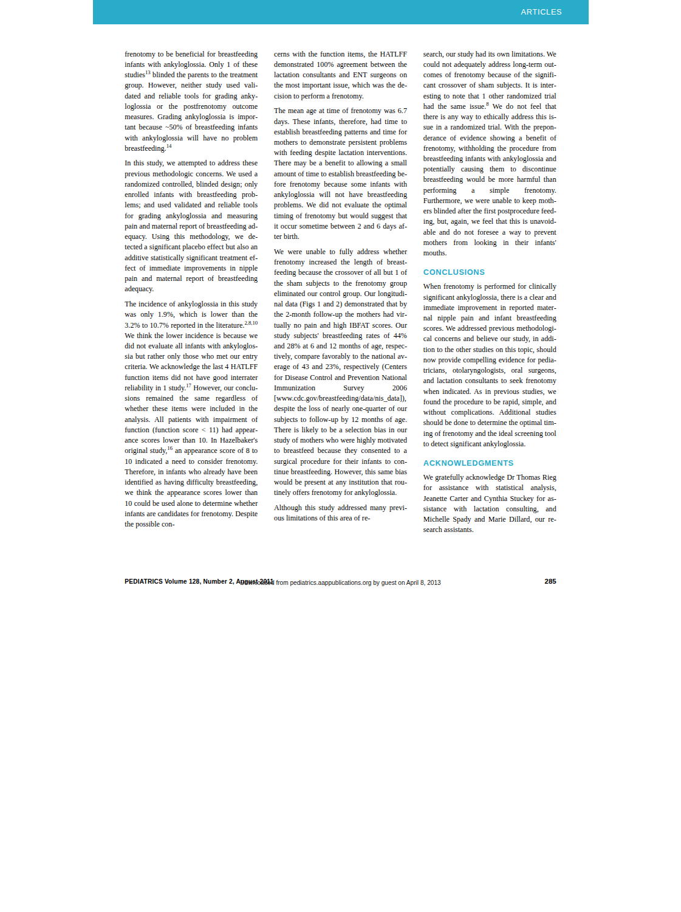ARTICLES
frenotomy to be beneficial for breastfeeding infants with ankyloglossia. Only 1 of these studies13 blinded the parents to the treatment group. However, neither study used validated and reliable tools for grading ankyloglossia or the postfrenotomy outcome measures. Grading ankyloglossia is important because ~50% of breastfeeding infants with ankyloglossia will have no problem breastfeeding.14
In this study, we attempted to address these previous methodologic concerns. We used a randomized controlled, blinded design; only enrolled infants with breastfeeding problems; and used validated and reliable tools for grading ankyloglossia and measuring pain and maternal report of breastfeeding adequacy. Using this methodology, we detected a significant placebo effect but also an additive statistically significant treatment effect of immediate improvements in nipple pain and maternal report of breastfeeding adequacy.
The incidence of ankyloglossia in this study was only 1.9%, which is lower than the 3.2% to 10.7% reported in the literature.2,8,10 We think the lower incidence is because we did not evaluate all infants with ankyloglossia but rather only those who met our entry criteria. We acknowledge the last 4 HATLFF function items did not have good interrater reliability in 1 study.17 However, our conclusions remained the same regardless of whether these items were included in the analysis. All patients with impairment of function (function score < 11) had appearance scores lower than 10. In Hazelbaker's original study,16 an appearance score of 8 to 10 indicated a need to consider frenotomy. Therefore, in infants who already have been identified as having difficulty breastfeeding, we think the appearance scores lower than 10 could be used alone to determine whether infants are candidates for frenotomy. Despite the possible con-
cerns with the function items, the HATLFF demonstrated 100% agreement between the lactation consultants and ENT surgeons on the most important issue, which was the decision to perform a frenotomy.
The mean age at time of frenotomy was 6.7 days. These infants, therefore, had time to establish breastfeeding patterns and time for mothers to demonstrate persistent problems with feeding despite lactation interventions. There may be a benefit to allowing a small amount of time to establish breastfeeding before frenotomy because some infants with ankyloglossia will not have breastfeeding problems. We did not evaluate the optimal timing of frenotomy but would suggest that it occur sometime between 2 and 6 days after birth.
We were unable to fully address whether frenotomy increased the length of breastfeeding because the crossover of all but 1 of the sham subjects to the frenotomy group eliminated our control group. Our longitudinal data (Figs 1 and 2) demonstrated that by the 2-month follow-up the mothers had virtually no pain and high IBFAT scores. Our study subjects' breastfeeding rates of 44% and 28% at 6 and 12 months of age, respectively, compare favorably to the national average of 43 and 23%, respectively (Centers for Disease Control and Prevention National Immunization Survey 2006 [www.cdc.gov/breastfeeding/data/nis_data]), despite the loss of nearly one-quarter of our subjects to follow-up by 12 months of age. There is likely to be a selection bias in our study of mothers who were highly motivated to breastfeed because they consented to a surgical procedure for their infants to continue breastfeeding. However, this same bias would be present at any institution that routinely offers frenotomy for ankyloglossia.
Although this study addressed many previous limitations of this area of re-
search, our study had its own limitations. We could not adequately address long-term outcomes of frenotomy because of the significant crossover of sham subjects. It is interesting to note that 1 other randomized trial had the same issue.8 We do not feel that there is any way to ethically address this issue in a randomized trial. With the preponderance of evidence showing a benefit of frenotomy, withholding the procedure from breastfeeding infants with ankyloglossia and potentially causing them to discontinue breastfeeding would be more harmful than performing a simple frenotomy. Furthermore, we were unable to keep mothers blinded after the first postprocedure feeding, but, again, we feel that this is unavoidable and do not foresee a way to prevent mothers from looking in their infants' mouths.
Conclusions
When frenotomy is performed for clinically significant ankyloglossia, there is a clear and immediate improvement in reported maternal nipple pain and infant breastfeeding scores. We addressed previous methodological concerns and believe our study, in addition to the other studies on this topic, should now provide compelling evidence for pediatricians, otolaryngologists, oral surgeons, and lactation consultants to seek frenotomy when indicated. As in previous studies, we found the procedure to be rapid, simple, and without complications. Additional studies should be done to determine the optimal timing of frenotomy and the ideal screening tool to detect significant ankyloglossia.
Acknowledgments
We gratefully acknowledge Dr Thomas Rieg for assistance with statistical analysis, Jeanette Carter and Cynthia Stuckey for assistance with lactation consulting, and Michelle Spady and Marie Dillard, our research assistants.
PEDIATRICS Volume 128, Number 2, August 2011
285
Downloaded from pediatrics.aappublications.org by guest on April 8, 2013